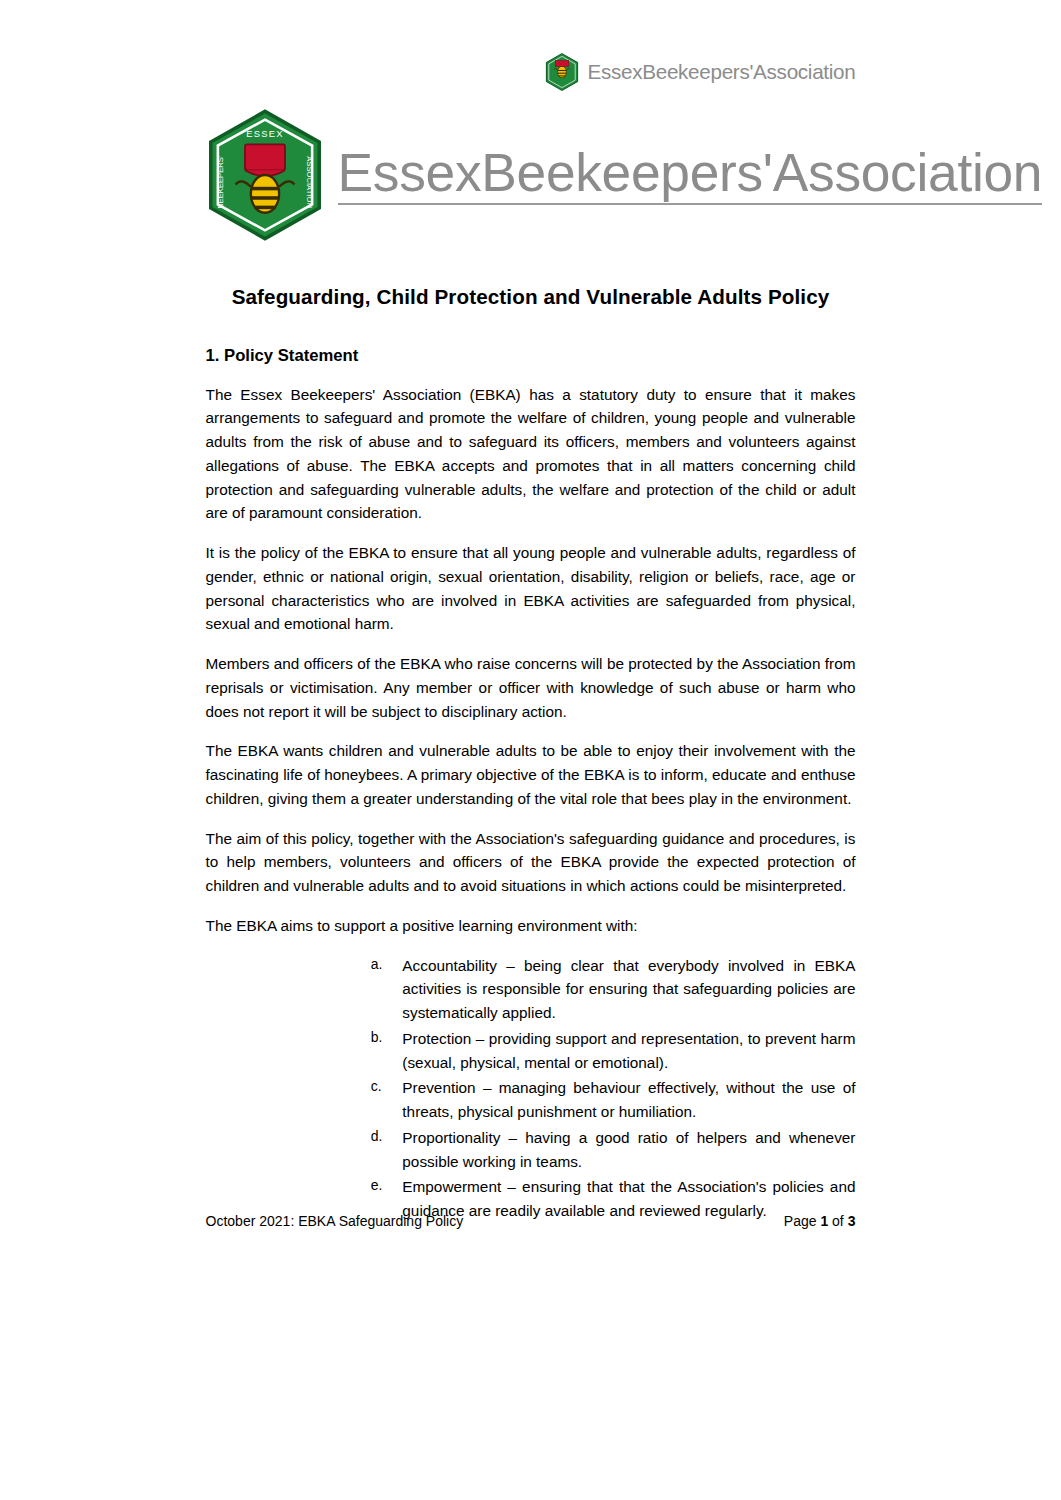EssexBeekeepers'Association
ESSEX BEEKEEPERS' ASSOCIATION EssexBeekeepers'Association
Safeguarding, Child Protection and Vulnerable Adults Policy
1. Policy Statement
The Essex Beekeepers' Association (EBKA) has a statutory duty to ensure that it makes arrangements to safeguard and promote the welfare of children, young people and vulnerable adults from the risk of abuse and to safeguard its officers, members and volunteers against allegations of abuse. The EBKA accepts and promotes that in all matters concerning child protection and safeguarding vulnerable adults, the welfare and protection of the child or adult are of paramount consideration.
It is the policy of the EBKA to ensure that all young people and vulnerable adults, regardless of gender, ethnic or national origin, sexual orientation, disability, religion or beliefs, race, age or personal characteristics who are involved in EBKA activities are safeguarded from physical, sexual and emotional harm.
Members and officers of the EBKA who raise concerns will be protected by the Association from reprisals or victimisation. Any member or officer with knowledge of such abuse or harm who does not report it will be subject to disciplinary action.
The EBKA wants children and vulnerable adults to be able to enjoy their involvement with the fascinating life of honeybees. A primary objective of the EBKA is to inform, educate and enthuse children, giving them a greater understanding of the vital role that bees play in the environment.
The aim of this policy, together with the Association's safeguarding guidance and procedures, is to help members, volunteers and officers of the EBKA provide the expected protection of children and vulnerable adults and to avoid situations in which actions could be misinterpreted.
The EBKA aims to support a positive learning environment with:
a Accountability – being clear that everybody involved in EBKA activities is responsible for ensuring that safeguarding policies are systematically applied.
b Protection – providing support and representation, to prevent harm (sexual, physical, mental or emotional).
c Prevention – managing behaviour effectively, without the use of threats, physical punishment or humiliation.
d Proportionality – having a good ratio of helpers and whenever possible working in teams.
e Empowerment – ensuring that that the Association's policies and guidance are readily available and reviewed regularly.
October 2021: EBKA Safeguarding Policy Page 1 of 3